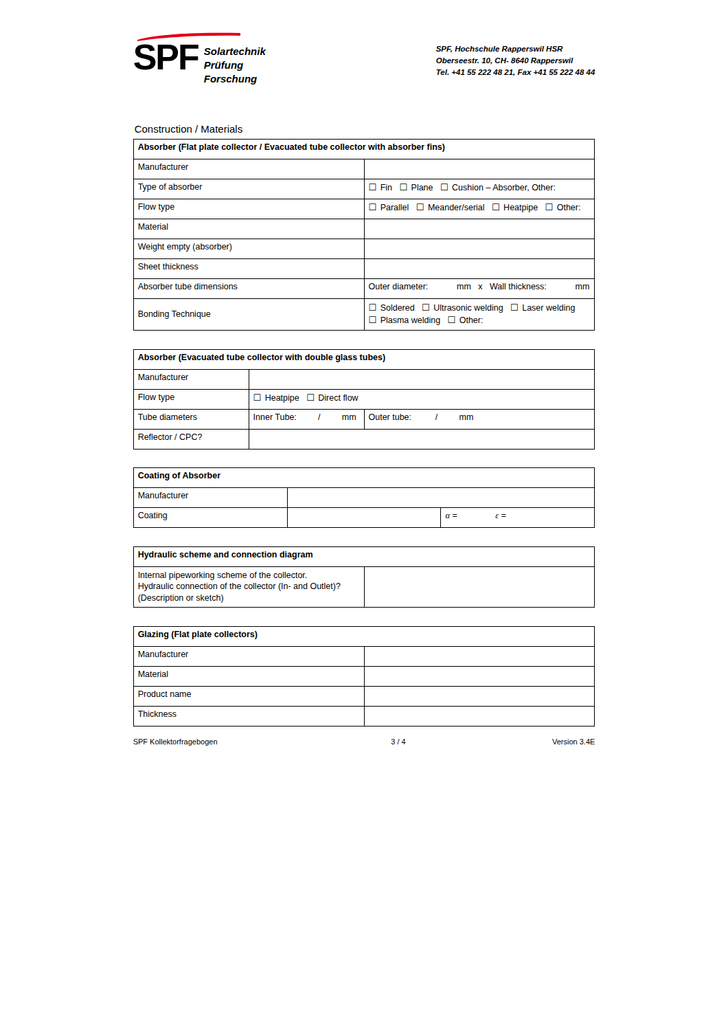SPF
Solartechnik
Prüfung
Forschung
SPF, Hochschule Rapperswil HSR
Oberseestr. 10, CH- 8640 Rapperswil
Tel. +41 55 222 48 21, Fax +41 55 222 48 44
Construction / Materials
| Absorber (Flat plate collector / Evacuated tube collector with absorber fins) |
| --- |
| Manufacturer | |
| Type of absorber | ☐ Fin ☐ Plane ☐ Cushion – Absorber, Other: |
| Flow type | ☐ Parallel ☐ Meander/serial ☐ Heatpipe ☐ Other: |
| Material | |
| Weight empty (absorber) | |
| Sheet thickness | |
| Absorber tube dimensions | Outer diameter: mm x Wall thickness: mm |
| Bonding Technique | ☐ Soldered ☐ Ultrasonic welding ☐ Laser welding ☐ Plasma welding ☐ Other: |
| Absorber (Evacuated tube collector with double glass tubes) |
| --- |
| Manufacturer | |
| Flow type | ☐ Heatpipe ☐ Direct flow |
| Tube diameters | Inner Tube: / mm | Outer tube: / mm |
| Reflector / CPC? | |
| Coating of Absorber |
| --- |
| Manufacturer | |
| Coating | | α = ε = |
| Hydraulic scheme and connection diagram |
| --- |
| Internal pipeworking scheme of the collector. Hydraulic connection of the collector (In- and Outlet)? (Description or sketch) | |
| Glazing (Flat plate collectors) |
| --- |
| Manufacturer | |
| Material | |
| Product name | |
| Thickness | |
SPF Kollektorfragebogen
3 / 4
Version 3.4E